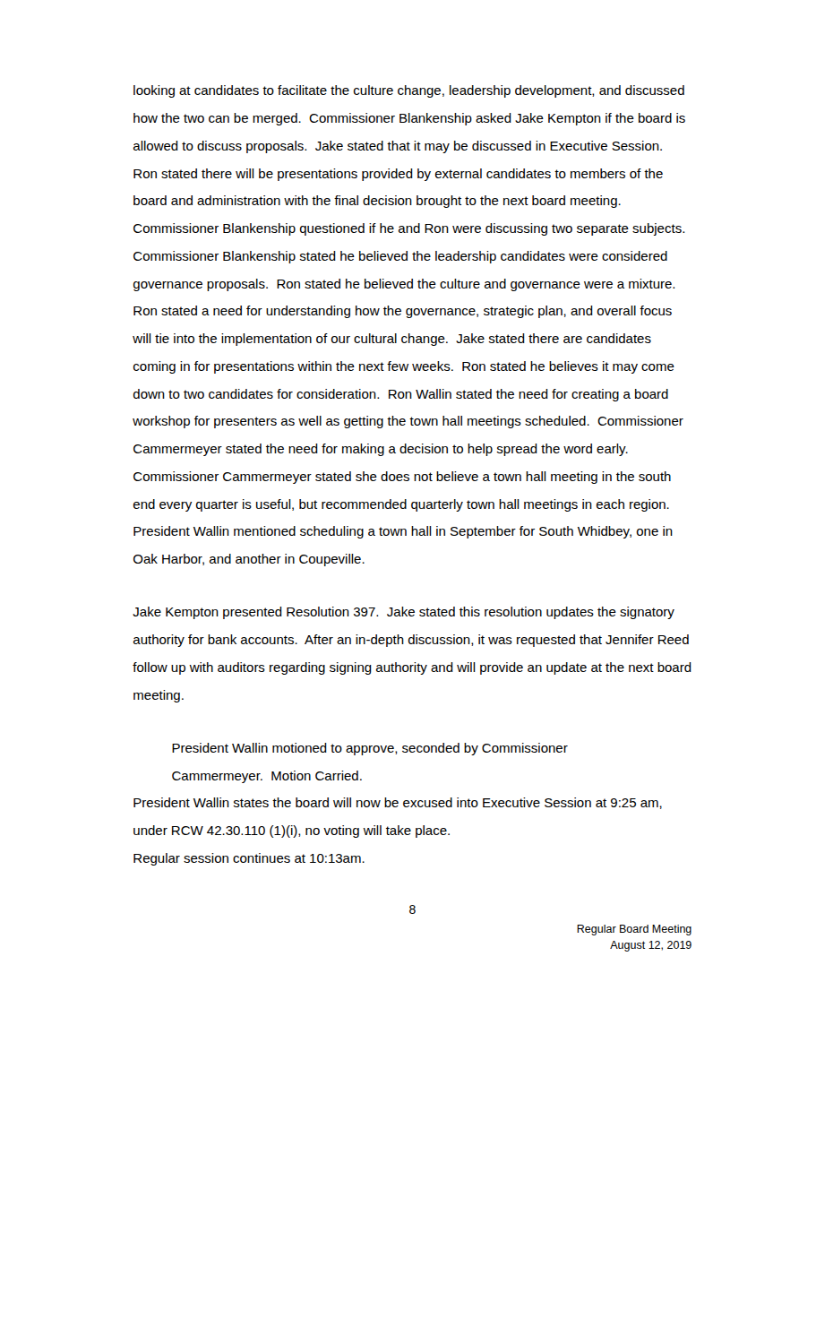looking at candidates to facilitate the culture change, leadership development, and discussed how the two can be merged. Commissioner Blankenship asked Jake Kempton if the board is allowed to discuss proposals. Jake stated that it may be discussed in Executive Session. Ron stated there will be presentations provided by external candidates to members of the board and administration with the final decision brought to the next board meeting. Commissioner Blankenship questioned if he and Ron were discussing two separate subjects. Commissioner Blankenship stated he believed the leadership candidates were considered governance proposals. Ron stated he believed the culture and governance were a mixture. Ron stated a need for understanding how the governance, strategic plan, and overall focus will tie into the implementation of our cultural change. Jake stated there are candidates coming in for presentations within the next few weeks. Ron stated he believes it may come down to two candidates for consideration. Ron Wallin stated the need for creating a board workshop for presenters as well as getting the town hall meetings scheduled. Commissioner Cammermeyer stated the need for making a decision to help spread the word early. Commissioner Cammermeyer stated she does not believe a town hall meeting in the south end every quarter is useful, but recommended quarterly town hall meetings in each region. President Wallin mentioned scheduling a town hall in September for South Whidbey, one in Oak Harbor, and another in Coupeville.
Jake Kempton presented Resolution 397. Jake stated this resolution updates the signatory authority for bank accounts. After an in-depth discussion, it was requested that Jennifer Reed follow up with auditors regarding signing authority and will provide an update at the next board meeting.
President Wallin motioned to approve, seconded by Commissioner
Cammermeyer. Motion Carried.
President Wallin states the board will now be excused into Executive Session at 9:25 am, under RCW 42.30.110 (1)(i), no voting will take place.
Regular session continues at 10:13am.
8
Regular Board Meeting
August 12, 2019